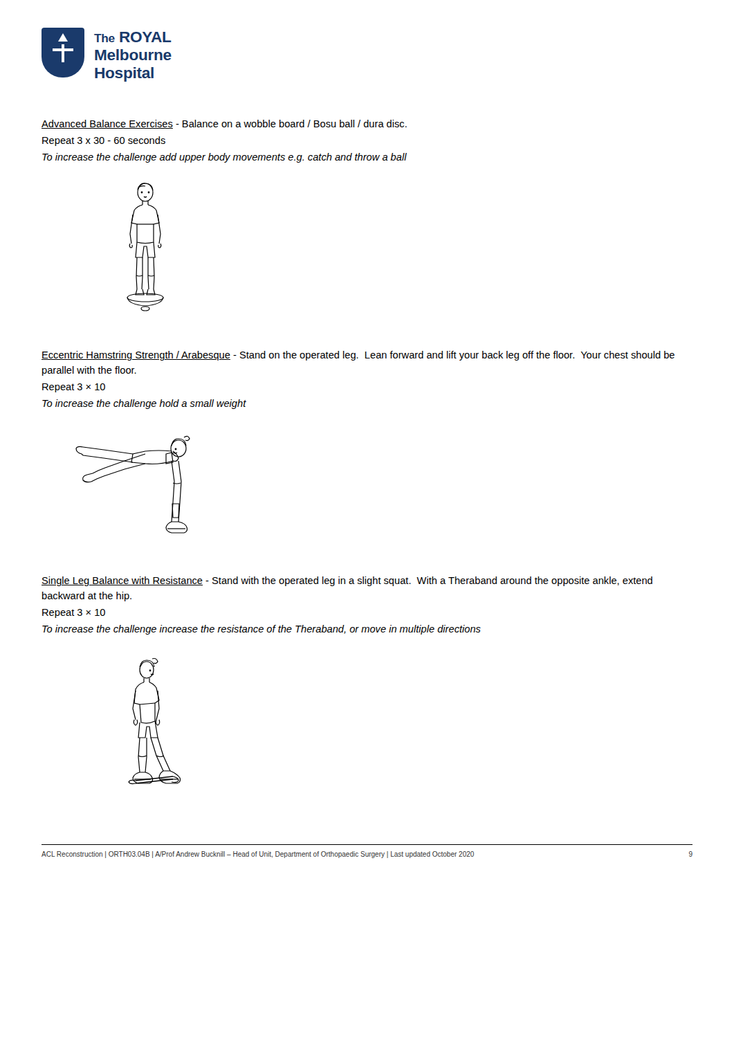The ROYAL
Melbourne
Hospital
Advanced Balance Exercises - Balance on a wobble board / Bosu ball / dura disc.
Repeat 3 x 30 - 60 seconds
To increase the challenge add upper body movements e.g. catch and throw a ball
Eccentric Hamstring Strength / Arabesque - Stand on the operated leg. Lean forward and lift your back leg off the floor. Your chest should be parallel with the floor.
Repeat 3 × 10
To increase the challenge hold a small weight
Single Leg Balance with Resistance - Stand with the operated leg in a slight squat. With a Theraband around the opposite ankle, extend backward at the hip.
Repeat 3 × 10
To increase the challenge increase the resistance of the Theraband, or move in multiple directions
ACL Reconstruction | ORTH03.04B | A/Prof Andrew Bucknill – Head of Unit, Department of Orthopaedic Surgery | Last updated October 2020 9